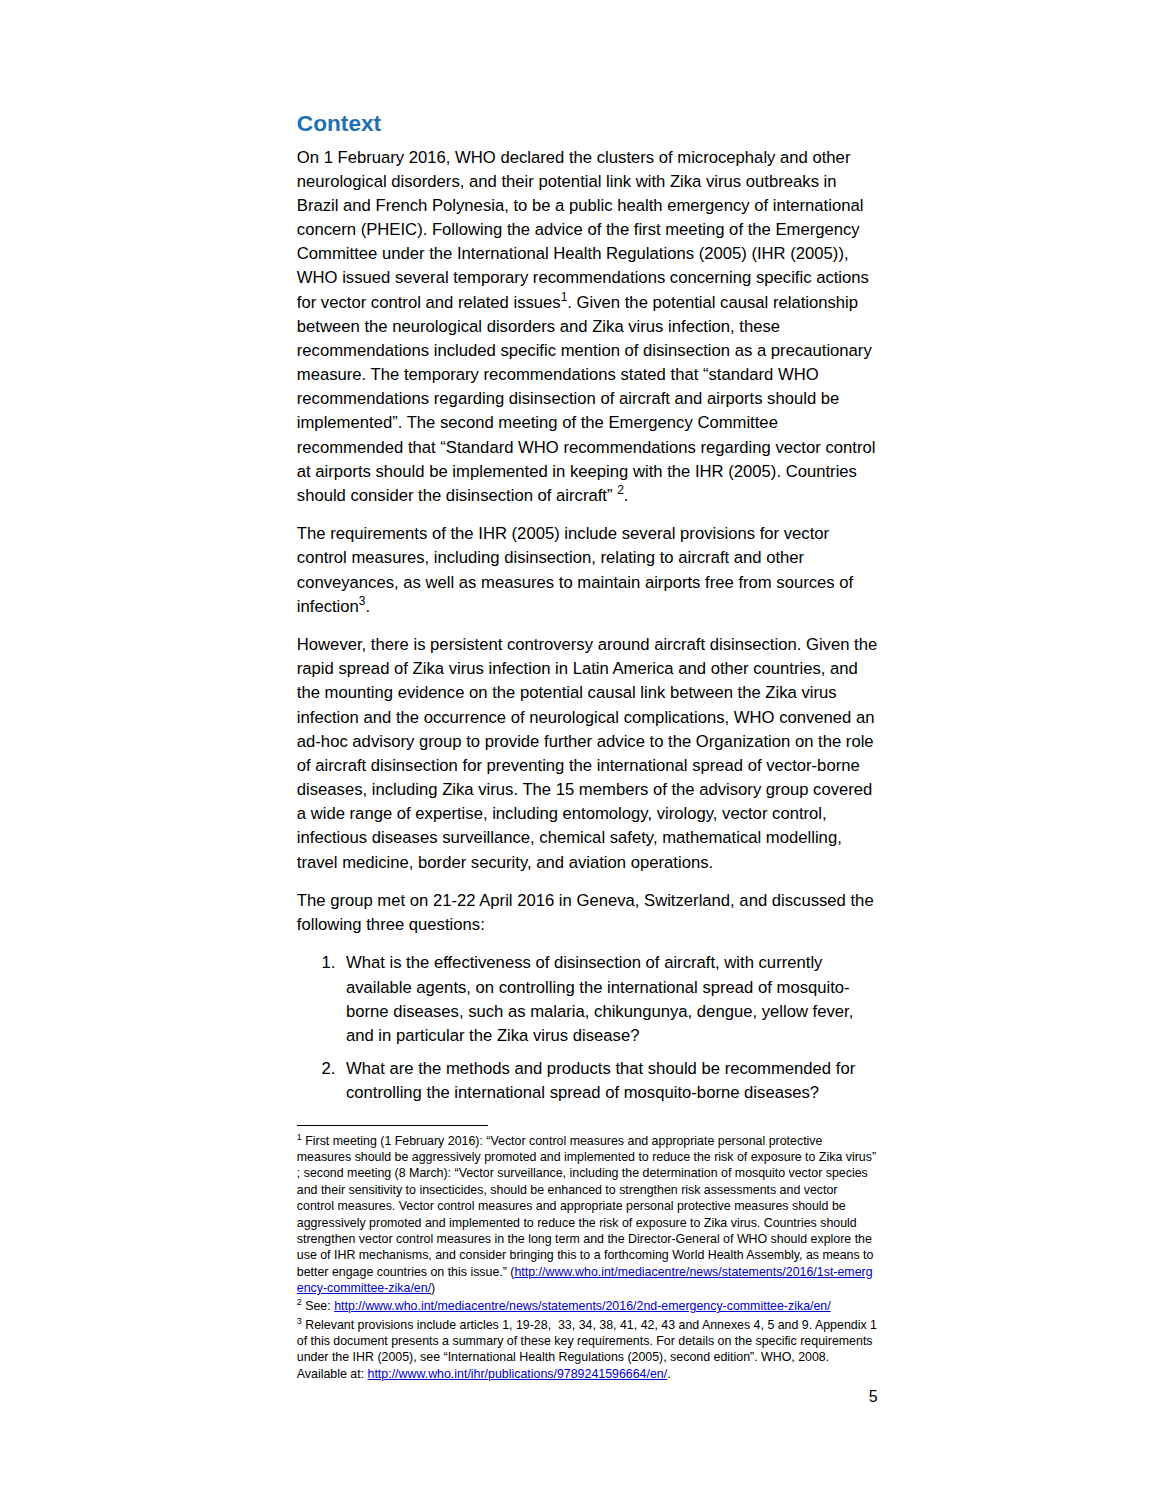Context
On 1 February 2016, WHO declared the clusters of microcephaly and other neurological disorders, and their potential link with Zika virus outbreaks in Brazil and French Polynesia, to be a public health emergency of international concern (PHEIC). Following the advice of the first meeting of the Emergency Committee under the International Health Regulations (2005) (IHR (2005)), WHO issued several temporary recommendations concerning specific actions for vector control and related issues1. Given the potential causal relationship between the neurological disorders and Zika virus infection, these recommendations included specific mention of disinsection as a precautionary measure. The temporary recommendations stated that “standard WHO recommendations regarding disinsection of aircraft and airports should be implemented”. The second meeting of the Emergency Committee recommended that “Standard WHO recommendations regarding vector control at airports should be implemented in keeping with the IHR (2005). Countries should consider the disinsection of aircraft” 2.
The requirements of the IHR (2005) include several provisions for vector control measures, including disinsection, relating to aircraft and other conveyances, as well as measures to maintain airports free from sources of infection3.
However, there is persistent controversy around aircraft disinsection. Given the rapid spread of Zika virus infection in Latin America and other countries, and the mounting evidence on the potential causal link between the Zika virus infection and the occurrence of neurological complications, WHO convened an ad-hoc advisory group to provide further advice to the Organization on the role of aircraft disinsection for preventing the international spread of vector-borne diseases, including Zika virus. The 15 members of the advisory group covered a wide range of expertise, including entomology, virology, vector control, infectious diseases surveillance, chemical safety, mathematical modelling, travel medicine, border security, and aviation operations.
The group met on 21-22 April 2016 in Geneva, Switzerland, and discussed the following three questions:
What is the effectiveness of disinsection of aircraft, with currently available agents, on controlling the international spread of mosquito-borne diseases, such as malaria, chikungunya, dengue, yellow fever, and in particular the Zika virus disease?
What are the methods and products that should be recommended for controlling the international spread of mosquito-borne diseases?
1 First meeting (1 February 2016): “Vector control measures and appropriate personal protective measures should be aggressively promoted and implemented to reduce the risk of exposure to Zika virus” ; second meeting (8 March): “Vector surveillance, including the determination of mosquito vector species and their sensitivity to insecticides, should be enhanced to strengthen risk assessments and vector control measures. Vector control measures and appropriate personal protective measures should be aggressively promoted and implemented to reduce the risk of exposure to Zika virus. Countries should strengthen vector control measures in the long term and the Director-General of WHO should explore the use of IHR mechanisms, and consider bringing this to a forthcoming World Health Assembly, as means to better engage countries on this issue.” (http://www.who.int/mediacentre/news/statements/2016/1st-emergency-committee-zika/en/)
2 See: http://www.who.int/mediacentre/news/statements/2016/2nd-emergency-committee-zika/en/
3 Relevant provisions include articles 1, 19-28, 33, 34, 38, 41, 42, 43 and Annexes 4, 5 and 9. Appendix 1 of this document presents a summary of these key requirements. For details on the specific requirements under the IHR (2005), see “International Health Regulations (2005), second edition”. WHO, 2008. Available at: http://www.who.int/ihr/publications/9789241596664/en/.
5